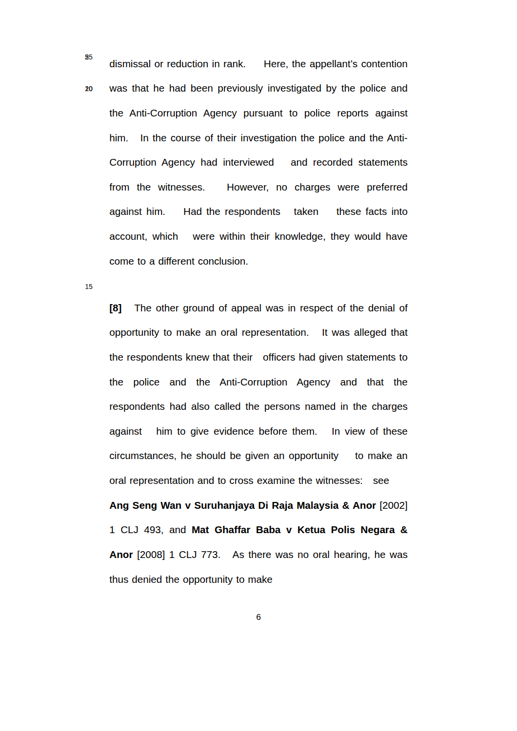5 10 dismissal or reduction in rank. Here, the appellant’s contention was that he had been previously investigated by the police and the Anti-Corruption Agency pursuant to police reports against him. In the course of their investigation the police and the Anti-Corruption Agency had interviewed and recorded statements from the witnesses. However, no charges were preferred against him. Had the respondents taken these facts into account, which were within their knowledge, they would have come to a different conclusion.
15
20 [8] The other ground of appeal was in respect of the denial of opportunity to make an oral representation. It was alleged that the respondents knew that their officers had given statements to the police and the Anti-Corruption Agency and that the respondents had also called the persons named in the charges against him to give evidence before them. In view of these circumstances, he should be given an opportunity to make an oral representation and to cross examine the witnesses: see
25 Ang Seng Wan v Suruhanjaya Di Raja Malaysia & Anor [2002] 1 CLJ 493, and Mat Ghaffar Baba v Ketua Polis Negara & Anor [2008] 1 CLJ 773. As there was no oral hearing, he was thus denied the opportunity to make
6